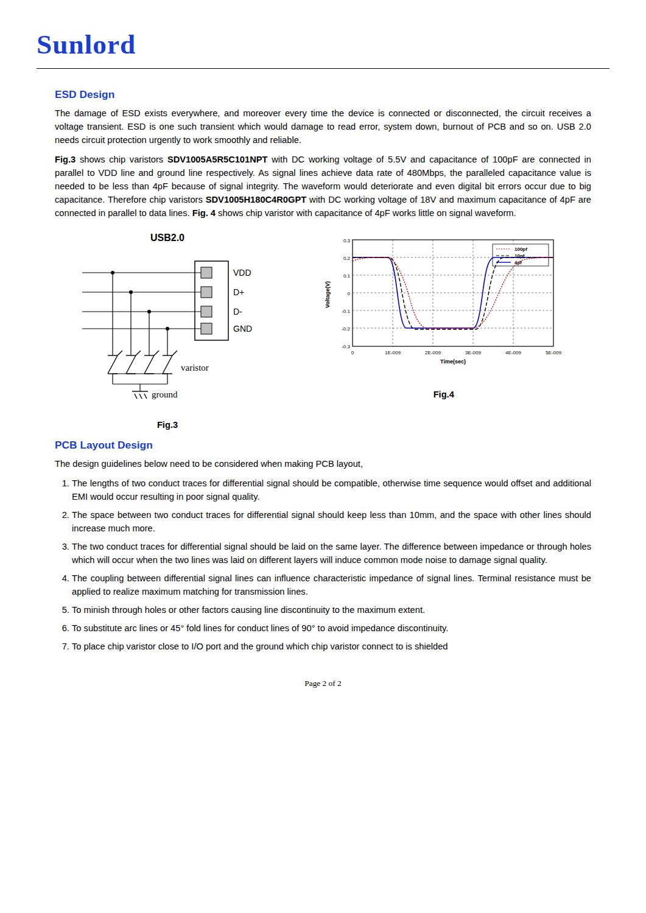Sunlord
ESD Design
The damage of ESD exists everywhere, and moreover every time the device is connected or disconnected, the circuit receives a voltage transient. ESD is one such transient which would damage to read error, system down, burnout of PCB and so on. USB 2.0 needs circuit protection urgently to work smoothly and reliable.
Fig.3 shows chip varistors SDV1005A5R5C101NPT with DC working voltage of 5.5V and capacitance of 100pF are connected in parallel to VDD line and ground line respectively. As signal lines achieve data rate of 480Mbps, the paralleled capacitance value is needed to be less than 4pF because of signal integrity. The waveform would deteriorate and even digital bit errors occur due to big capacitance. Therefore chip varistors SDV1005H180C4R0GPT with DC working voltage of 18V and maximum capacitance of 4pF are connected in parallel to data lines. Fig. 4 shows chip varistor with capacitance of 4pF works little on signal waveform.
USB2.0
VDD D+ D- GND varistor ground
Fig.3
0.3 0.2 0.1 0 -0.1 -0.2 -0.3 0 1E-009 2E-009 3E-009 4E-009 5E-009 Time(sec) Voltage(V) 100pf 10pf 4pf
Fig.4
PCB Layout Design
The design guidelines below need to be considered when making PCB layout,
The lengths of two conduct traces for differential signal should be compatible, otherwise time sequence would offset and additional EMI would occur resulting in poor signal quality.
The space between two conduct traces for differential signal should keep less than 10mm, and the space with other lines should increase much more.
The two conduct traces for differential signal should be laid on the same layer. The difference between impedance or through holes which will occur when the two lines was laid on different layers will induce common mode noise to damage signal quality.
The coupling between differential signal lines can influence characteristic impedance of signal lines. Terminal resistance must be applied to realize maximum matching for transmission lines.
To minish through holes or other factors causing line discontinuity to the maximum extent.
To substitute arc lines or 45° fold lines for conduct lines of 90° to avoid impedance discontinuity.
To place chip varistor close to I/O port and the ground which chip varistor connect to is shielded
Page 2 of 2